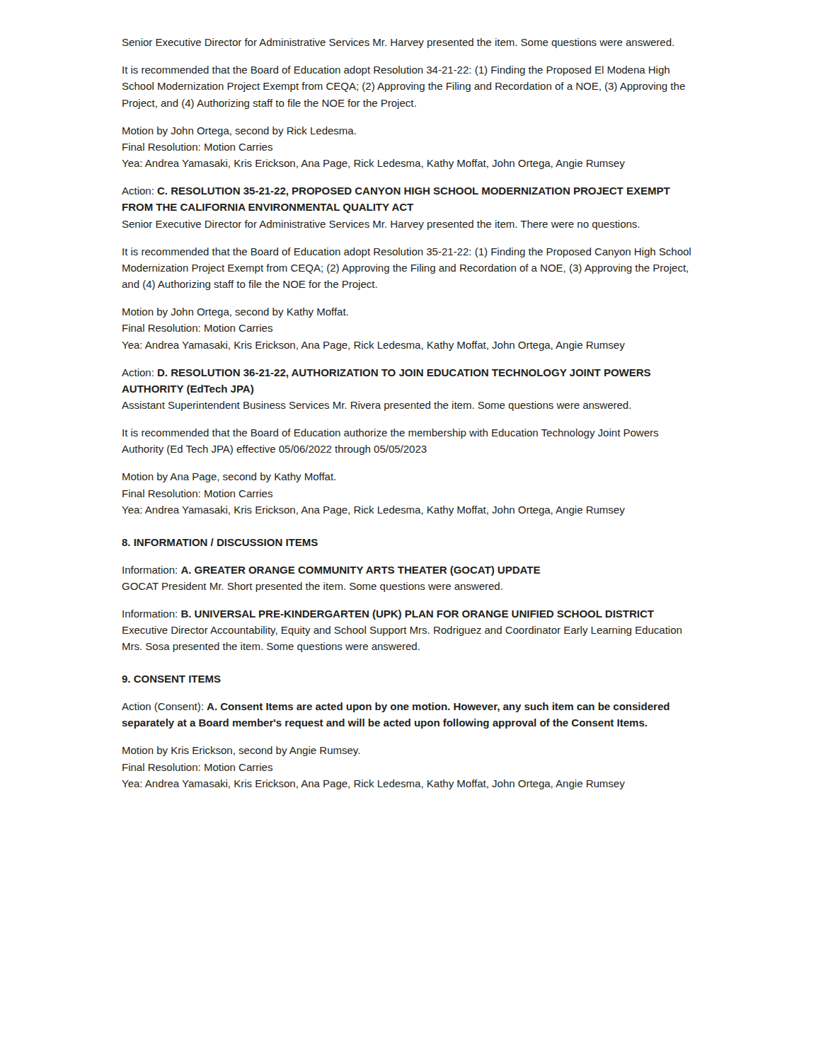Senior Executive Director for Administrative Services Mr. Harvey presented the item. Some questions were answered.
It is recommended that the Board of Education adopt Resolution 34-21-22: (1) Finding the Proposed El Modena High School Modernization Project Exempt from CEQA; (2) Approving the Filing and Recordation of a NOE, (3) Approving the Project, and (4) Authorizing staff to file the NOE for the Project.
Motion by John Ortega, second by Rick Ledesma.
Final Resolution: Motion Carries
Yea: Andrea Yamasaki, Kris Erickson, Ana Page, Rick Ledesma, Kathy Moffat, John Ortega, Angie Rumsey
Action: C. RESOLUTION 35-21-22, PROPOSED CANYON HIGH SCHOOL MODERNIZATION PROJECT EXEMPT FROM THE CALIFORNIA ENVIRONMENTAL QUALITY ACT
Senior Executive Director for Administrative Services Mr. Harvey presented the item. There were no questions.
It is recommended that the Board of Education adopt Resolution 35-21-22: (1) Finding the Proposed Canyon High School Modernization Project Exempt from CEQA; (2) Approving the Filing and Recordation of a NOE, (3) Approving the Project, and (4) Authorizing staff to file the NOE for the Project.
Motion by John Ortega, second by Kathy Moffat.
Final Resolution: Motion Carries
Yea: Andrea Yamasaki, Kris Erickson, Ana Page, Rick Ledesma, Kathy Moffat, John Ortega, Angie Rumsey
Action: D. RESOLUTION 36-21-22, AUTHORIZATION TO JOIN EDUCATION TECHNOLOGY JOINT POWERS AUTHORITY (EdTech JPA)
Assistant Superintendent Business Services Mr. Rivera presented the item. Some questions were answered.
It is recommended that the Board of Education authorize the membership with Education Technology Joint Powers Authority (Ed Tech JPA) effective 05/06/2022 through 05/05/2023
Motion by Ana Page, second by Kathy Moffat.
Final Resolution: Motion Carries
Yea: Andrea Yamasaki, Kris Erickson, Ana Page, Rick Ledesma, Kathy Moffat, John Ortega, Angie Rumsey
8. INFORMATION / DISCUSSION ITEMS
Information: A. GREATER ORANGE COMMUNITY ARTS THEATER (GOCAT) UPDATE
GOCAT President Mr. Short presented the item. Some questions were answered.
Information: B. UNIVERSAL PRE-KINDERGARTEN (UPK) PLAN FOR ORANGE UNIFIED SCHOOL DISTRICT
Executive Director Accountability, Equity and School Support Mrs. Rodriguez and Coordinator Early Learning Education Mrs. Sosa presented the item. Some questions were answered.
9. CONSENT ITEMS
Action (Consent): A. Consent Items are acted upon by one motion. However, any such item can be considered separately at a Board member's request and will be acted upon following approval of the Consent Items.
Motion by Kris Erickson, second by Angie Rumsey.
Final Resolution: Motion Carries
Yea: Andrea Yamasaki, Kris Erickson, Ana Page, Rick Ledesma, Kathy Moffat, John Ortega, Angie Rumsey